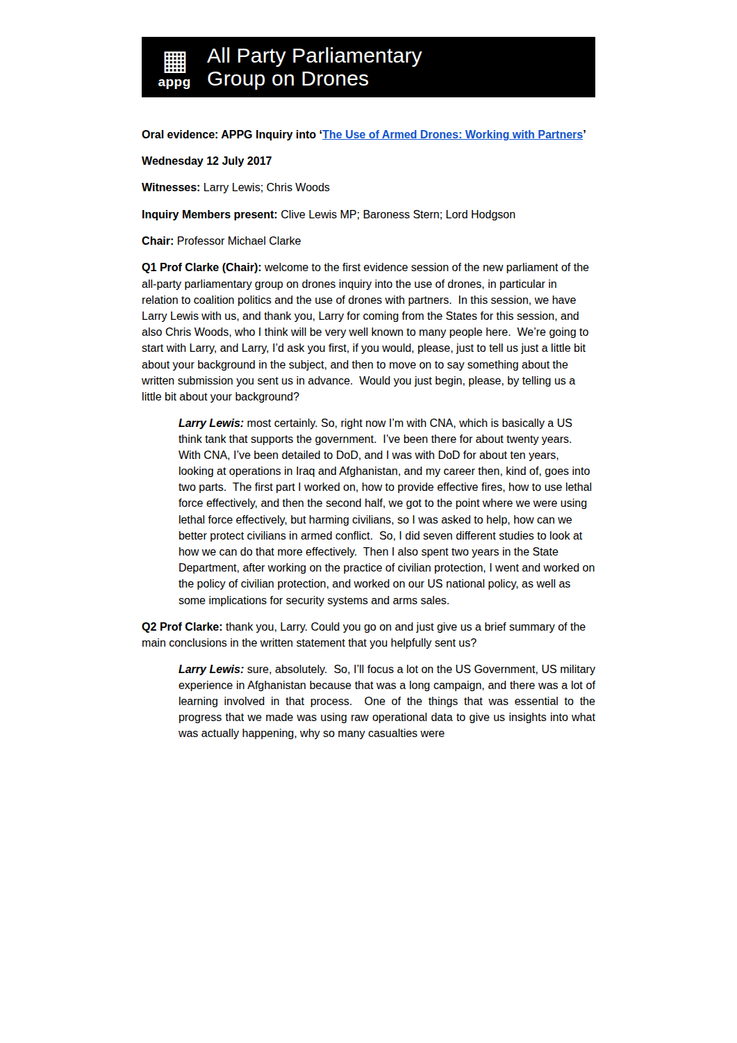▦ appg
All Party Parliamentary Group on Drones
Oral evidence: APPG Inquiry into ‘The Use of Armed Drones: Working with Partners’
Wednesday 12 July 2017
Witnesses: Larry Lewis; Chris Woods
Inquiry Members present: Clive Lewis MP; Baroness Stern; Lord Hodgson
Chair: Professor Michael Clarke
Q1 Prof Clarke (Chair): welcome to the first evidence session of the new parliament of the all-party parliamentary group on drones inquiry into the use of drones, in particular in relation to coalition politics and the use of drones with partners. In this session, we have Larry Lewis with us, and thank you, Larry for coming from the States for this session, and also Chris Woods, who I think will be very well known to many people here. We’re going to start with Larry, and Larry, I’d ask you first, if you would, please, just to tell us just a little bit about your background in the subject, and then to move on to say something about the written submission you sent us in advance. Would you just begin, please, by telling us a little bit about your background?
Larry Lewis: most certainly. So, right now I’m with CNA, which is basically a US think tank that supports the government. I’ve been there for about twenty years. With CNA, I’ve been detailed to DoD, and I was with DoD for about ten years, looking at operations in Iraq and Afghanistan, and my career then, kind of, goes into two parts. The first part I worked on, how to provide effective fires, how to use lethal force effectively, and then the second half, we got to the point where we were using lethal force effectively, but harming civilians, so I was asked to help, how can we better protect civilians in armed conflict. So, I did seven different studies to look at how we can do that more effectively. Then I also spent two years in the State Department, after working on the practice of civilian protection, I went and worked on the policy of civilian protection, and worked on our US national policy, as well as some implications for security systems and arms sales.
Q2 Prof Clarke: thank you, Larry. Could you go on and just give us a brief summary of the main conclusions in the written statement that you helpfully sent us?
Larry Lewis: sure, absolutely. So, I’ll focus a lot on the US Government, US military experience in Afghanistan because that was a long campaign, and there was a lot of learning involved in that process. One of the things that was essential to the progress that we made was using raw operational data to give us insights into what was actually happening, why so many casualties were